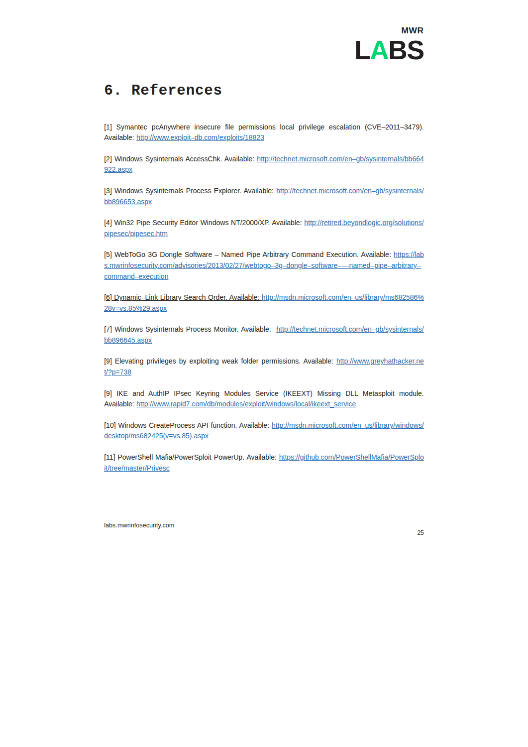MWR
LABS
6. References
[1] Symantec pcAnywhere insecure file permissions local privilege escalation (CVE–2011–3479). Available: http://www.exploit–db.com/exploits/18823
[2] Windows Sysinternals AccessChk. Available: http://technet.microsoft.com/en–gb/sysinternals/bb664922.aspx
[3] Windows Sysinternals Process Explorer. Available: http://technet.microsoft.com/en–gb/sysinternals/bb896653.aspx
[4] Win32 Pipe Security Editor Windows NT/2000/XP. Available: http://retired.beyondlogic.org/solutions/pipesec/pipesec.htm
[5] WebToGo 3G Dongle Software – Named Pipe Arbitrary Command Execution. Available: https://labs.mwrinfosecurity.com/advisories/2013/02/27/webtogo–3g–dongle–software–––named–pipe–arbitrary–command–execution
[6] Dynamic–Link Library Search Order. Available: http://msdn.microsoft.com/en–us/library/ms682586%28v=vs.85%29.aspx
[7] Windows Sysinternals Process Monitor. Available: http://technet.microsoft.com/en–gb/sysinternals/bb896645.aspx
[9] Elevating privileges by exploiting weak folder permissions. Available: http://www.greyhathacker.net/?p=738
[9] IKE and AuthIP IPsec Keyring Modules Service (IKEEXT) Missing DLL Metasploit module. Available: http://www.rapid7.com/db/modules/exploit/windows/local/ikeext_service
[10] Windows CreateProcess API function. Available: http://msdn.microsoft.com/en–us/library/windows/desktop/ms682425(v=vs.85).aspx
[11] PowerShell Mafia/PowerSploit PowerUp. Available: https://github.com/PowerShellMafia/PowerSploit/tree/master/Privesc
labs.mwrinfosecurity.com
25